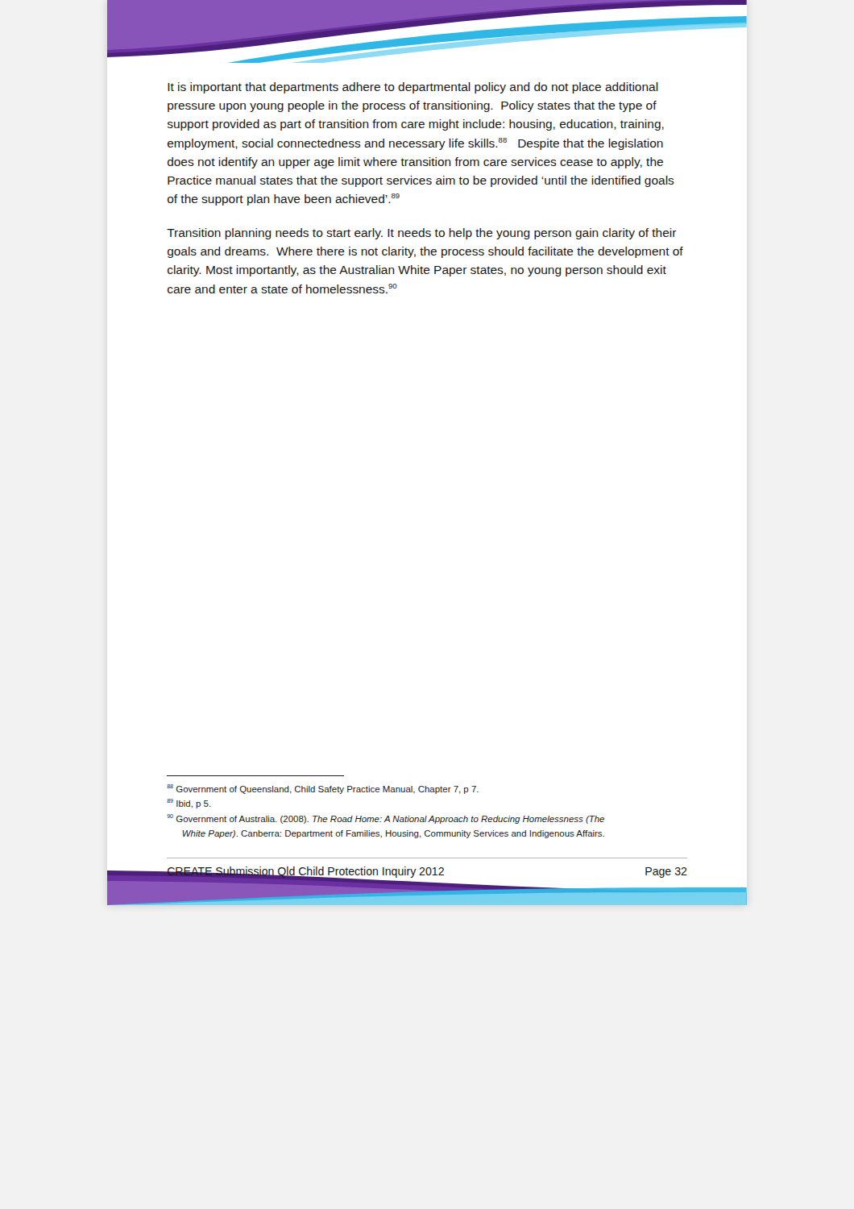It is important that departments adhere to departmental policy and do not place additional pressure upon young people in the process of transitioning. Policy states that the type of support provided as part of transition from care might include: housing, education, training, employment, social connectedness and necessary life skills.88 Despite that the legislation does not identify an upper age limit where transition from care services cease to apply, the Practice manual states that the support services aim to be provided ‘until the identified goals of the support plan have been achieved’.89
Transition planning needs to start early. It needs to help the young person gain clarity of their goals and dreams. Where there is not clarity, the process should facilitate the development of clarity. Most importantly, as the Australian White Paper states, no young person should exit care and enter a state of homelessness.90
88 Government of Queensland, Child Safety Practice Manual, Chapter 7, p 7.
89 Ibid, p 5.
90 Government of Australia. (2008). The Road Home: A National Approach to Reducing Homelessness (The
White Paper). Canberra: Department of Families, Housing, Community Services and Indigenous Affairs.
CREATE Submission Qld Child Protection Inquiry 2012 Page 32